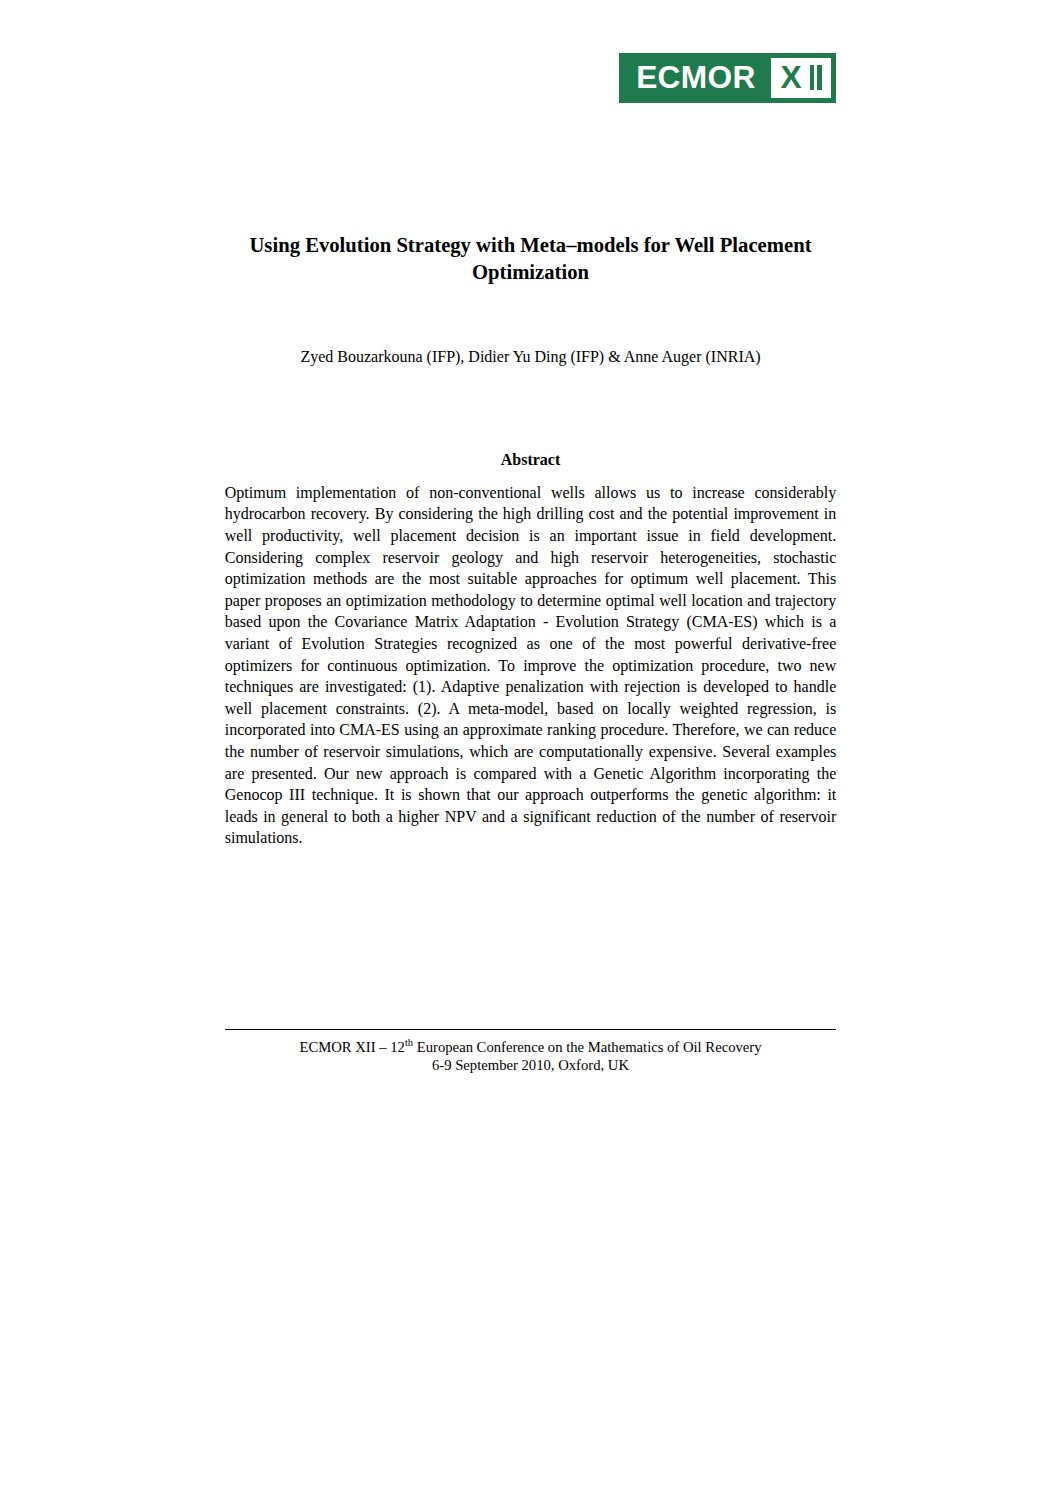ECMOR
X
Using Evolution Strategy with Meta–models for Well Placement Optimization
Zyed Bouzarkouna (IFP), Didier Yu Ding (IFP) & Anne Auger (INRIA)
Abstract
Optimum implementation of non-conventional wells allows us to increase considerably hydrocarbon recovery. By considering the high drilling cost and the potential improvement in well productivity, well placement decision is an important issue in field development. Considering complex reservoir geology and high reservoir heterogeneities, stochastic optimization methods are the most suitable approaches for optimum well placement. This paper proposes an optimization methodology to determine optimal well location and trajectory based upon the Covariance Matrix Adaptation - Evolution Strategy (CMA-ES) which is a variant of Evolution Strategies recognized as one of the most powerful derivative-free optimizers for continuous optimization. To improve the optimization procedure, two new techniques are investigated: (1). Adaptive penalization with rejection is developed to handle well placement constraints. (2). A meta-model, based on locally weighted regression, is incorporated into CMA-ES using an approximate ranking procedure. Therefore, we can reduce the number of reservoir simulations, which are computationally expensive. Several examples are presented. Our new approach is compared with a Genetic Algorithm incorporating the Genocop III technique. It is shown that our approach outperforms the genetic algorithm: it leads in general to both a higher NPV and a significant reduction of the number of reservoir simulations.
ECMOR XII – 12th European Conference on the Mathematics of Oil Recovery
6-9 September 2010, Oxford, UK